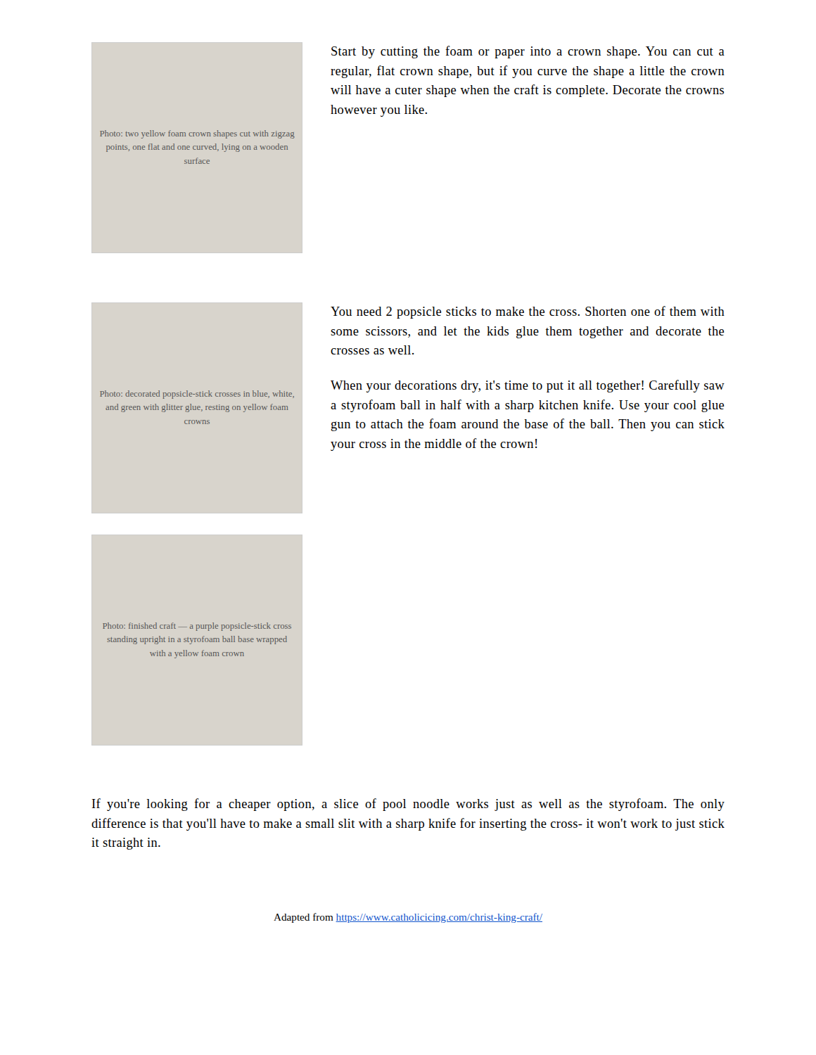Photo: two yellow foam crown shapes cut with zigzag points, one flat and one curved, lying on a wooden surface
Start by cutting the foam or paper into a crown shape. You can cut a regular, flat crown shape, but if you curve the shape a little the crown will have a cuter shape when the craft is complete. Decorate the crowns however you like.
Photo: decorated popsicle-stick crosses in blue, white, and green with glitter glue, resting on yellow foam crowns
Photo: finished craft — a purple popsicle-stick cross standing upright in a styrofoam ball base wrapped with a yellow foam crown
You need 2 popsicle sticks to make the cross. Shorten one of them with some scissors, and let the kids glue them together and decorate the crosses as well.
When your decorations dry, it's time to put it all together! Carefully saw a styrofoam ball in half with a sharp kitchen knife. Use your cool glue gun to attach the foam around the base of the ball. Then you can stick your cross in the middle of the crown!
If you're looking for a cheaper option, a slice of pool noodle works just as well as the styrofoam. The only difference is that you'll have to make a small slit with a sharp knife for inserting the cross- it won't work to just stick it straight in.
Adapted from https://www.catholicicing.com/christ-king-craft/